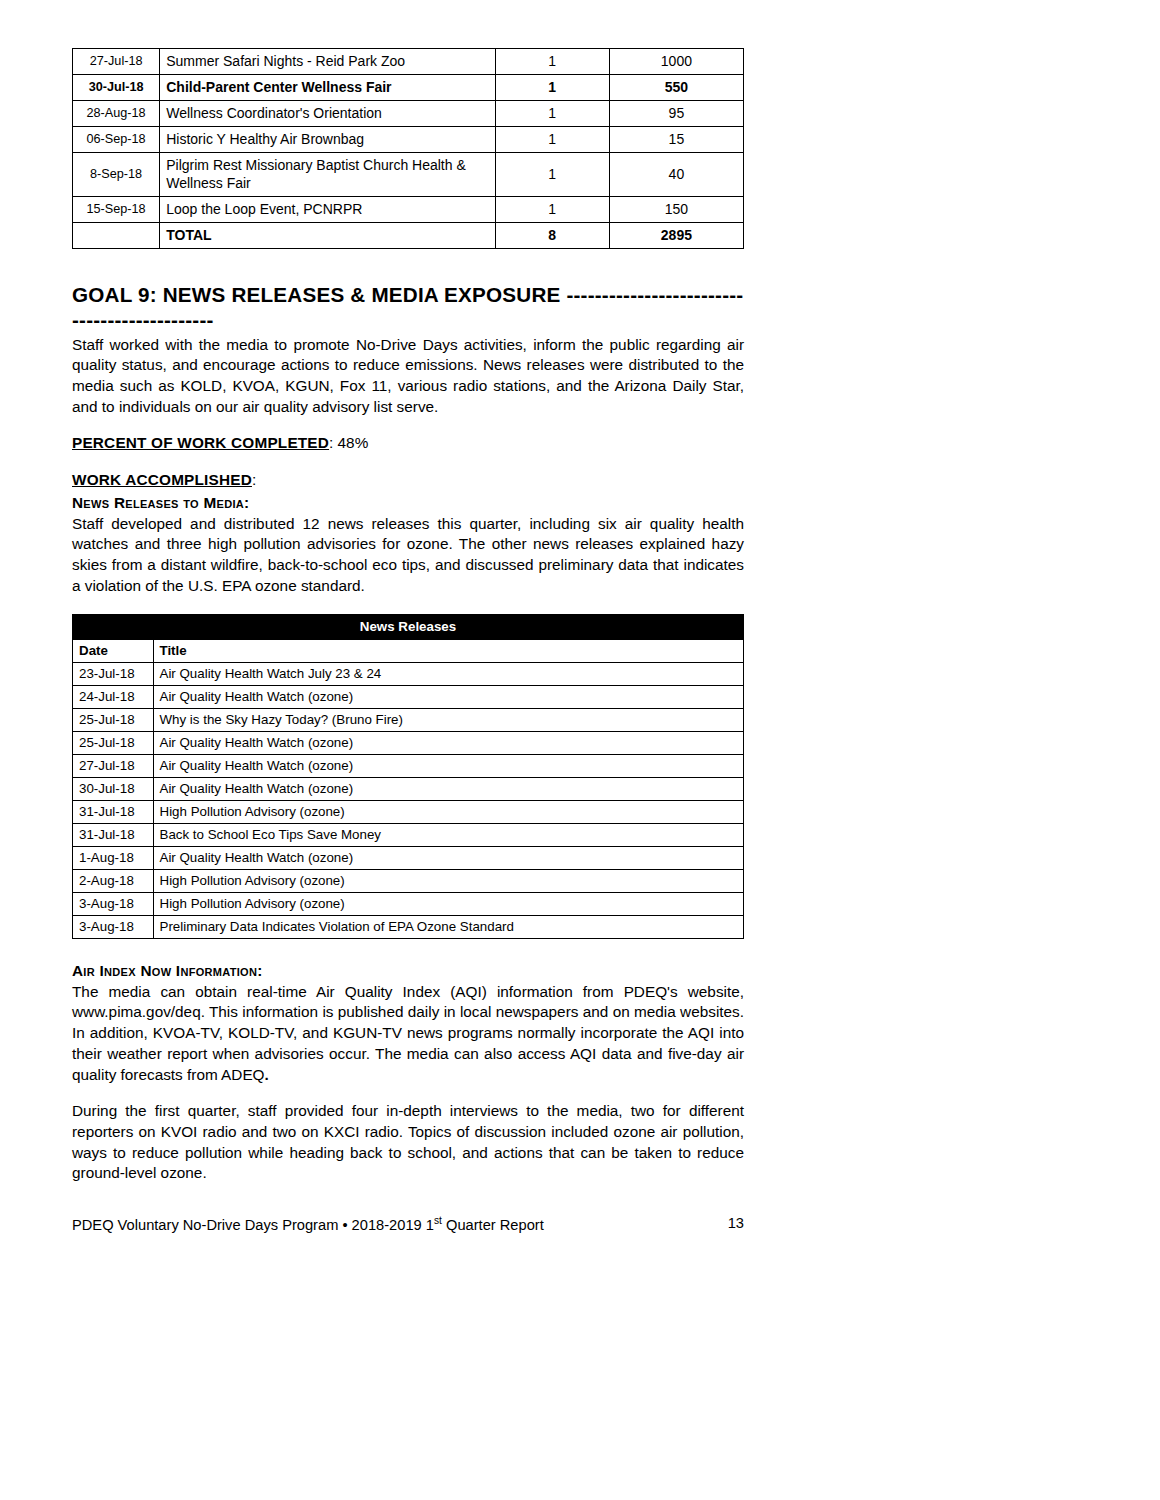| 27-Jul-18 | Summer Safari Nights - Reid Park Zoo | 1 | 1000 |
| 30-Jul-18 | Child-Parent Center Wellness Fair | 1 | 550 |
| 28-Aug-18 | Wellness Coordinator's Orientation | 1 | 95 |
| 06-Sep-18 | Historic Y Healthy Air Brownbag | 1 | 15 |
| 8-Sep-18 | Pilgrim Rest Missionary Baptist Church Health & Wellness Fair | 1 | 40 |
| 15-Sep-18 | Loop the Loop Event, PCNRPR | 1 | 150 |
| | TOTAL | 8 | 2895 |
GOAL 9: NEWS RELEASES & MEDIA EXPOSURE ---------------------------------------------
Staff worked with the media to promote No-Drive Days activities, inform the public regarding air quality status, and encourage actions to reduce emissions. News releases were distributed to the media such as KOLD, KVOA, KGUN, Fox 11, various radio stations, and the Arizona Daily Star, and to individuals on our air quality advisory list serve.
PERCENT OF WORK COMPLETED: 48%
WORK ACCOMPLISHED:
News Releases to Media:
Staff developed and distributed 12 news releases this quarter, including six air quality health watches and three high pollution advisories for ozone. The other news releases explained hazy skies from a distant wildfire, back-to-school eco tips, and discussed preliminary data that indicates a violation of the U.S. EPA ozone standard.
| News Releases |
| --- |
| Date | Title |
| 23-Jul-18 | Air Quality Health Watch July 23 & 24 |
| 24-Jul-18 | Air Quality Health Watch (ozone) |
| 25-Jul-18 | Why is the Sky Hazy Today? (Bruno Fire) |
| 25-Jul-18 | Air Quality Health Watch (ozone) |
| 27-Jul-18 | Air Quality Health Watch (ozone) |
| 30-Jul-18 | Air Quality Health Watch (ozone) |
| 31-Jul-18 | High Pollution Advisory (ozone) |
| 31-Jul-18 | Back to School Eco Tips Save Money |
| 1-Aug-18 | Air Quality Health Watch (ozone) |
| 2-Aug-18 | High Pollution Advisory (ozone) |
| 3-Aug-18 | High Pollution Advisory (ozone) |
| 3-Aug-18 | Preliminary Data Indicates Violation of EPA Ozone Standard |
Air Index Now Information:
The media can obtain real-time Air Quality Index (AQI) information from PDEQ's website, www.pima.gov/deq. This information is published daily in local newspapers and on media websites. In addition, KVOA-TV, KOLD-TV, and KGUN-TV news programs normally incorporate the AQI into their weather report when advisories occur. The media can also access AQI data and five-day air quality forecasts from ADEQ.
During the first quarter, staff provided four in-depth interviews to the media, two for different reporters on KVOI radio and two on KXCI radio. Topics of discussion included ozone air pollution, ways to reduce pollution while heading back to school, and actions that can be taken to reduce ground-level ozone.
PDEQ Voluntary No-Drive Days Program • 2018-2019 1st Quarter Report
13